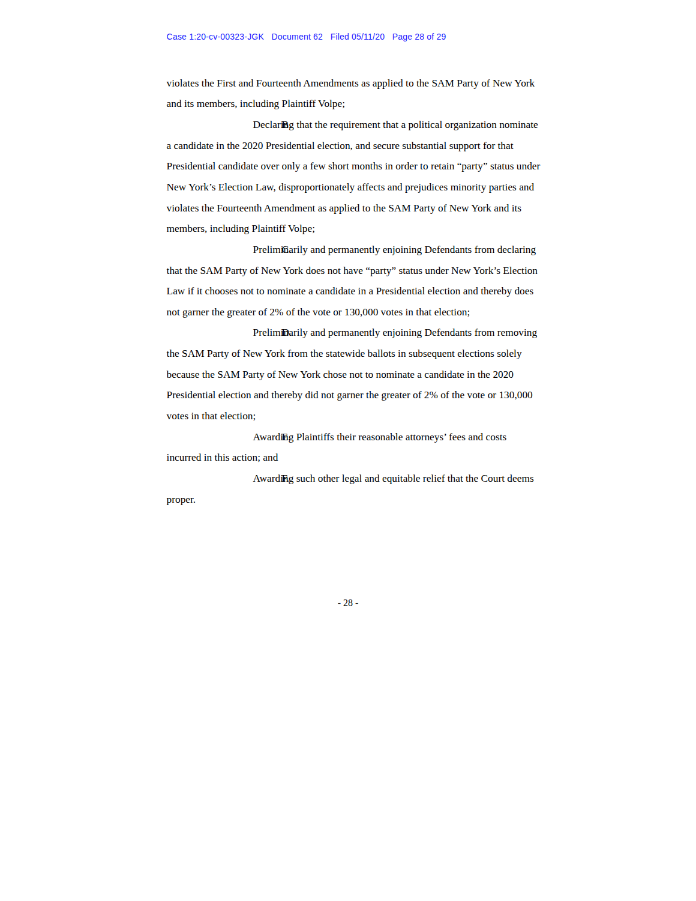Case 1:20-cv-00323-JGK Document 62 Filed 05/11/20 Page 28 of 29
violates the First and Fourteenth Amendments as applied to the SAM Party of New York and its members, including Plaintiff Volpe;
B. Declaring that the requirement that a political organization nominate a candidate in the 2020 Presidential election, and secure substantial support for that Presidential candidate over only a few short months in order to retain “party” status under New York’s Election Law, disproportionately affects and prejudices minority parties and violates the Fourteenth Amendment as applied to the SAM Party of New York and its members, including Plaintiff Volpe;
C. Preliminarily and permanently enjoining Defendants from declaring that the SAM Party of New York does not have “party” status under New York’s Election Law if it chooses not to nominate a candidate in a Presidential election and thereby does not garner the greater of 2% of the vote or 130,000 votes in that election;
D. Preliminarily and permanently enjoining Defendants from removing the SAM Party of New York from the statewide ballots in subsequent elections solely because the SAM Party of New York chose not to nominate a candidate in the 2020 Presidential election and thereby did not garner the greater of 2% of the vote or 130,000 votes in that election;
E. Awarding Plaintiffs their reasonable attorneys’ fees and costs incurred in this action; and
F. Awarding such other legal and equitable relief that the Court deems proper.
- 28 -